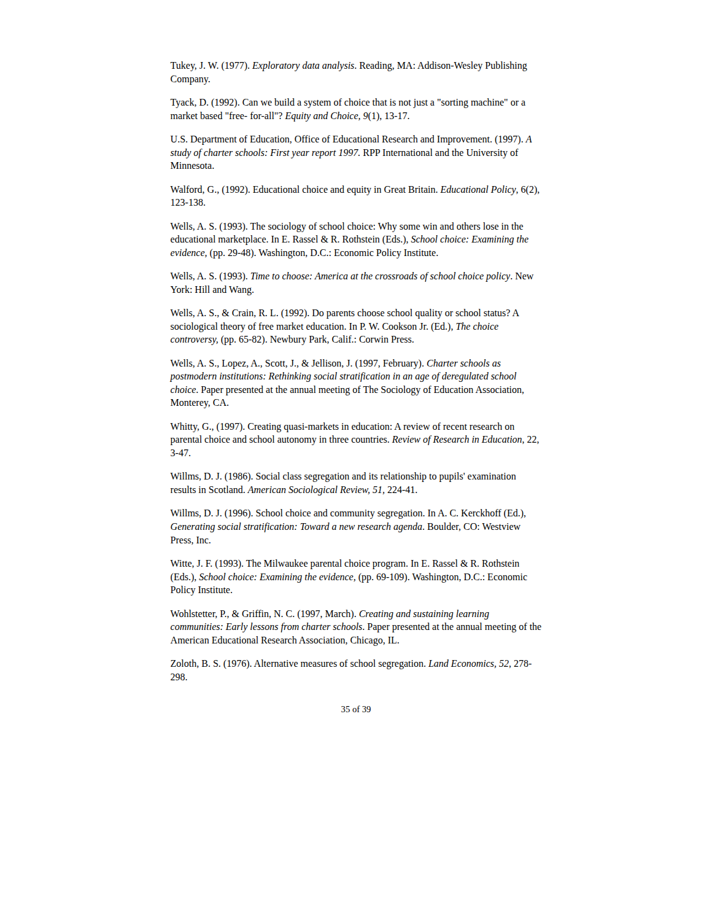Tukey, J. W. (1977). Exploratory data analysis. Reading, MA: Addison-Wesley Publishing Company.
Tyack, D. (1992). Can we build a system of choice that is not just a "sorting machine" or a market based "free- for-all"? Equity and Choice, 9(1), 13-17.
U.S. Department of Education, Office of Educational Research and Improvement. (1997). A study of charter schools: First year report 1997. RPP International and the University of Minnesota.
Walford, G., (1992). Educational choice and equity in Great Britain. Educational Policy, 6(2), 123-138.
Wells, A. S. (1993). The sociology of school choice: Why some win and others lose in the educational marketplace. In E. Rassel & R. Rothstein (Eds.), School choice: Examining the evidence, (pp. 29-48). Washington, D.C.: Economic Policy Institute.
Wells, A. S. (1993). Time to choose: America at the crossroads of school choice policy. New York: Hill and Wang.
Wells, A. S., & Crain, R. L. (1992). Do parents choose school quality or school status? A sociological theory of free market education. In P. W. Cookson Jr. (Ed.), The choice controversy, (pp. 65-82). Newbury Park, Calif.: Corwin Press.
Wells, A. S., Lopez, A., Scott, J., & Jellison, J. (1997, February). Charter schools as postmodern institutions: Rethinking social stratification in an age of deregulated school choice. Paper presented at the annual meeting of The Sociology of Education Association, Monterey, CA.
Whitty, G., (1997). Creating quasi-markets in education: A review of recent research on parental choice and school autonomy in three countries. Review of Research in Education, 22, 3-47.
Willms, D. J. (1986). Social class segregation and its relationship to pupils' examination results in Scotland. American Sociological Review, 51, 224-41.
Willms, D. J. (1996). School choice and community segregation. In A. C. Kerckhoff (Ed.), Generating social stratification: Toward a new research agenda. Boulder, CO: Westview Press, Inc.
Witte, J. F. (1993). The Milwaukee parental choice program. In E. Rassel & R. Rothstein (Eds.), School choice: Examining the evidence, (pp. 69-109). Washington, D.C.: Economic Policy Institute.
Wohlstetter, P., & Griffin, N. C. (1997, March). Creating and sustaining learning communities: Early lessons from charter schools. Paper presented at the annual meeting of the American Educational Research Association, Chicago, IL.
Zoloth, B. S. (1976). Alternative measures of school segregation. Land Economics, 52, 278-298.
35 of 39